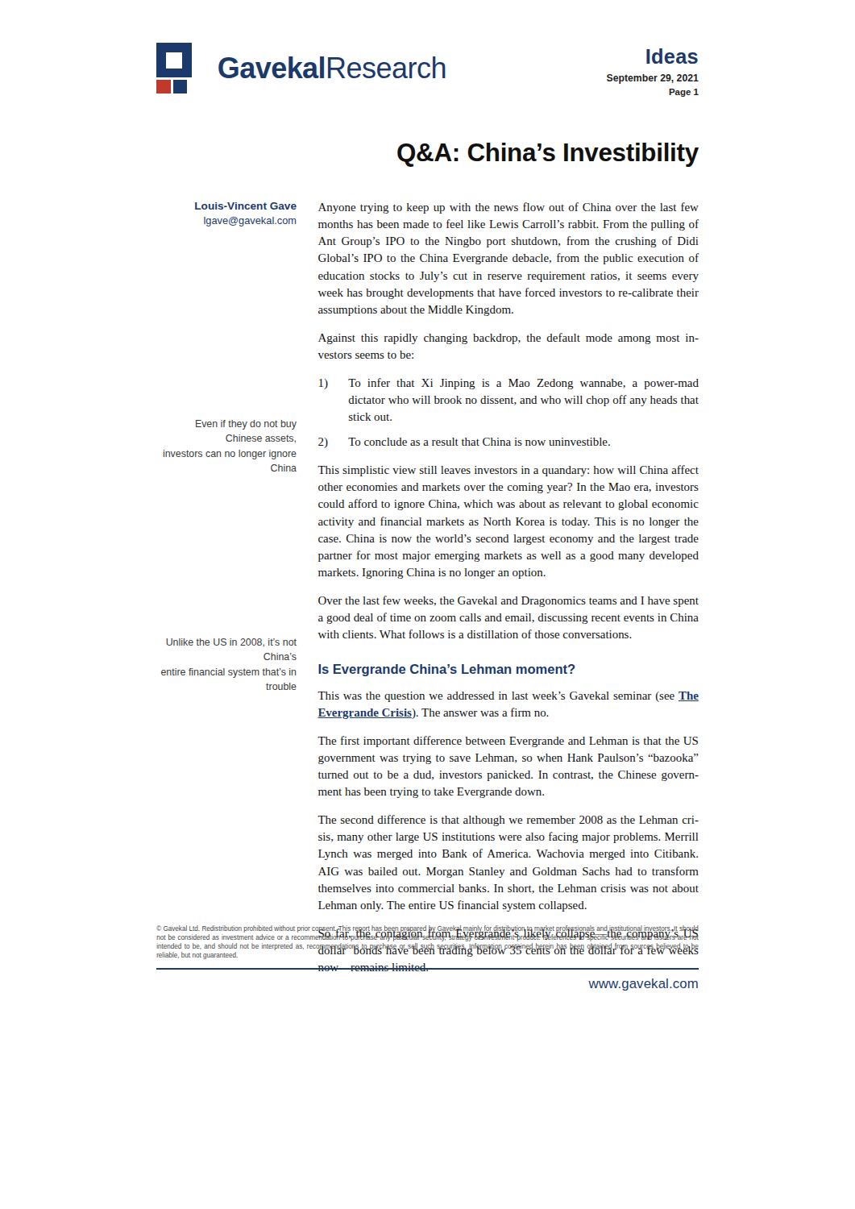Gavekal Research
Ideas
September 29, 2021
Page 1
Q&A: China’s Investibility
Louis-Vincent Gave lgave@gavekal.com
Even if they do not buy Chinese assets,
investors can no longer ignore China
Unlike the US in 2008, it’s not China’s
entire financial system that’s in trouble
Anyone trying to keep up with the news flow out of China over the last few months has been made to feel like Lewis Carroll’s rabbit. From the pulling of Ant Group’s IPO to the Ningbo port shutdown, from the crushing of Didi Global’s IPO to the China Evergrande debacle, from the public execution of education stocks to July’s cut in reserve requirement ratios, it seems every week has brought developments that have forced investors to re-calibrate their assumptions about the Middle Kingdom.
Against this rapidly changing backdrop, the default mode among most investors seems to be:
To infer that Xi Jinping is a Mao Zedong wannabe, a power-mad dictator who will brook no dissent, and who will chop off any heads that stick out.
To conclude as a result that China is now uninvestible.
This simplistic view still leaves investors in a quandary: how will China affect other economies and markets over the coming year? In the Mao era, investors could afford to ignore China, which was about as relevant to global economic activity and financial markets as North Korea is today. This is no longer the case. China is now the world’s second largest economy and the largest trade partner for most major emerging markets as well as a good many developed markets. Ignoring China is no longer an option.
Over the last few weeks, the Gavekal and Dragonomics teams and I have spent a good deal of time on zoom calls and email, discussing recent events in China with clients. What follows is a distillation of those conversations.
Is Evergrande China’s Lehman moment?
This was the question we addressed in last week’s Gavekal seminar (see The Evergrande Crisis). The answer was a firm no.
The first important difference between Evergrande and Lehman is that the US government was trying to save Lehman, so when Hank Paulson’s “bazooka” turned out to be a dud, investors panicked. In contrast, the Chinese government has been trying to take Evergrande down.
The second difference is that although we remember 2008 as the Lehman crisis, many other large US institutions were also facing major problems. Merrill Lynch was merged into Bank of America. Wachovia merged into Citibank. AIG was bailed out. Morgan Stanley and Goldman Sachs had to transform themselves into commercial banks. In short, the Lehman crisis was not about Lehman only. The entire US financial system collapsed.
So far, the contagion from Evergrande’s likely collapse—the company’s US dollar bonds have been trading below 35 cents on the dollar for a few weeks now—remains limited.
© Gavekal Ltd. Redistribution prohibited without prior consent. This report has been prepared by Gavekal mainly for distribution to market professionals and institutional investors. It should not be considered as investment advice or a recommendation to purchase any particular security, strategy or investment product. References to specific securities and issuers are not intended to be, and should not be interpreted as, recommendations to purchase or sell such securities. Information contained herein has been obtained from sources believed to be reliable, but not guaranteed.
www.gavekal.com